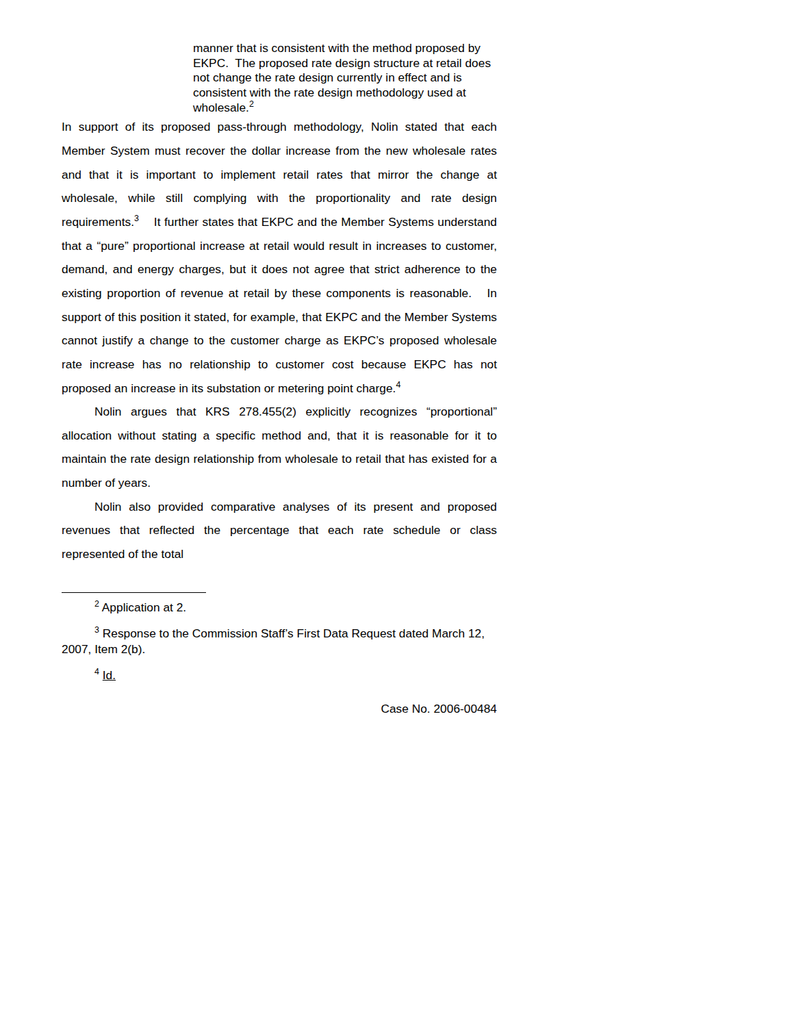manner that is consistent with the method proposed by EKPC. The proposed rate design structure at retail does not change the rate design currently in effect and is consistent with the rate design methodology used at wholesale.2
In support of its proposed pass-through methodology, Nolin stated that each Member System must recover the dollar increase from the new wholesale rates and that it is important to implement retail rates that mirror the change at wholesale, while still complying with the proportionality and rate design requirements.3 It further states that EKPC and the Member Systems understand that a “pure” proportional increase at retail would result in increases to customer, demand, and energy charges, but it does not agree that strict adherence to the existing proportion of revenue at retail by these components is reasonable. In support of this position it stated, for example, that EKPC and the Member Systems cannot justify a change to the customer charge as EKPC’s proposed wholesale rate increase has no relationship to customer cost because EKPC has not proposed an increase in its substation or metering point charge.4
Nolin argues that KRS 278.455(2) explicitly recognizes “proportional” allocation without stating a specific method and, that it is reasonable for it to maintain the rate design relationship from wholesale to retail that has existed for a number of years.
Nolin also provided comparative analyses of its present and proposed revenues that reflected the percentage that each rate schedule or class represented of the total
2 Application at 2.
3 Response to the Commission Staff’s First Data Request dated March 12, 2007, Item 2(b).
4 Id.
Case No. 2006-00484